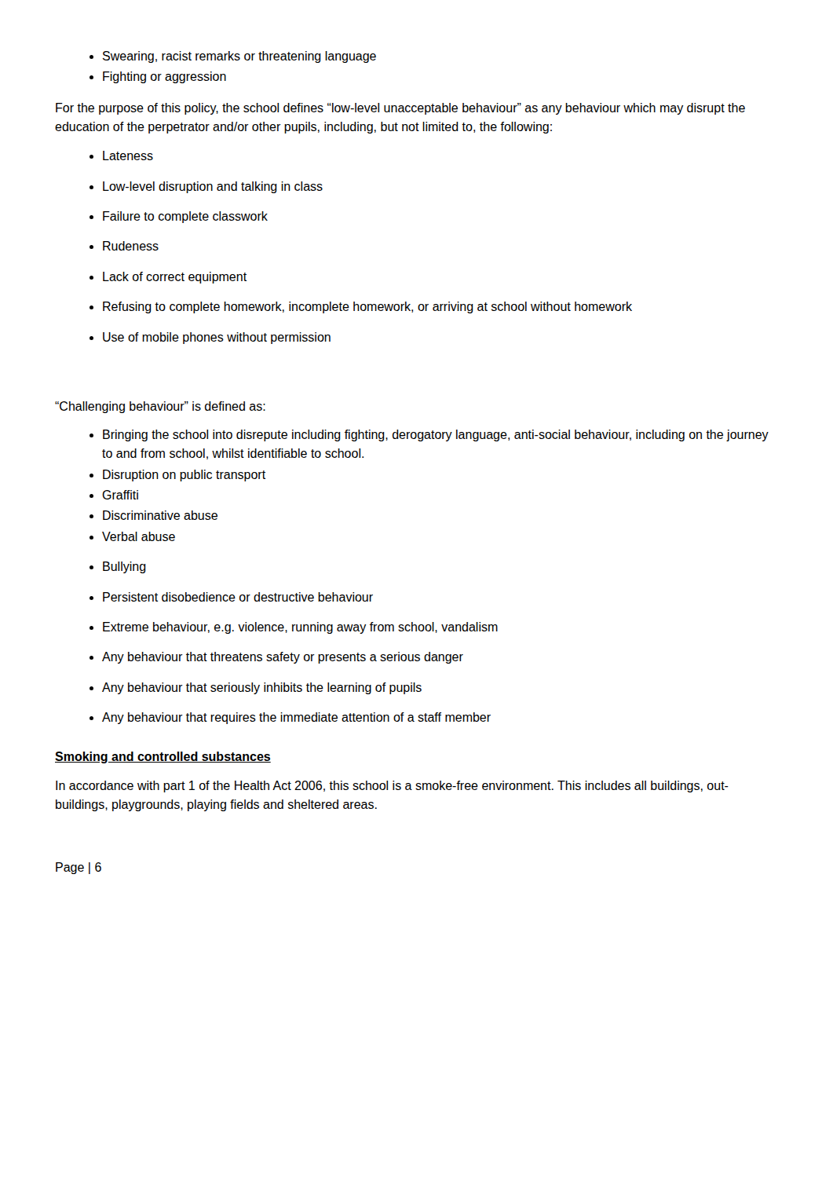Swearing, racist remarks or threatening language
Fighting or aggression
For the purpose of this policy, the school defines “low-level unacceptable behaviour” as any behaviour which may disrupt the education of the perpetrator and/or other pupils, including, but not limited to, the following:
Lateness
Low-level disruption and talking in class
Failure to complete classwork
Rudeness
Lack of correct equipment
Refusing to complete homework, incomplete homework, or arriving at school without homework
Use of mobile phones without permission
“Challenging behaviour” is defined as:
Bringing the school into disrepute including fighting, derogatory language, anti-social behaviour, including on the journey to and from school, whilst identifiable to school.
Disruption on public transport
Graffiti
Discriminative abuse
Verbal abuse
Bullying
Persistent disobedience or destructive behaviour
Extreme behaviour, e.g. violence, running away from school, vandalism
Any behaviour that threatens safety or presents a serious danger
Any behaviour that seriously inhibits the learning of pupils
Any behaviour that requires the immediate attention of a staff member
Smoking and controlled substances
In accordance with part 1 of the Health Act 2006, this school is a smoke-free environment. This includes all buildings, out-buildings, playgrounds, playing fields and sheltered areas.
Page | 6